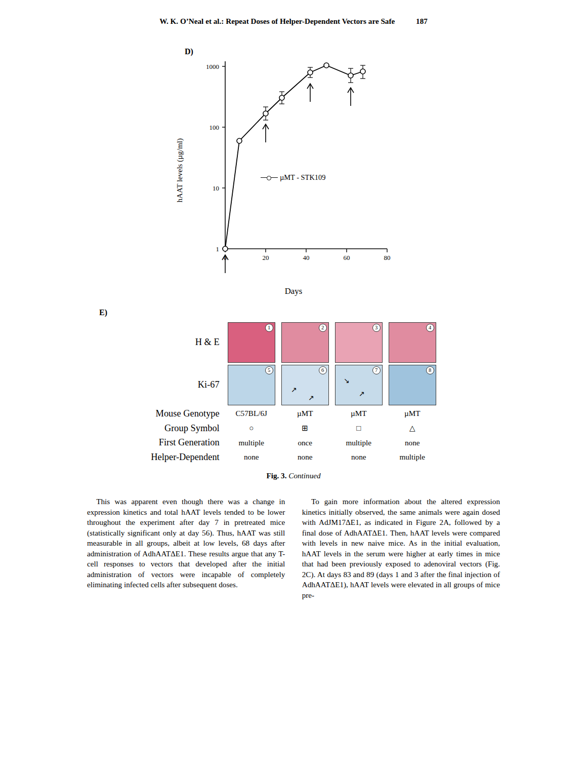W. K. O’Neal et al.: Repeat Doses of Helper-Dependent Vectors are Safe 187
D)
hAAT levels (µg/ml)
1000 100 10 1 0 20 40 60 80
µMT - STK109
Days
E)
| H & E | 1 | 2 | 3 | 4 |
| Ki-67 | 5 | 6 ↗ ↗ | 7 ↘ ↗ | 8 |
| Mouse Genotype | C57BL/6J | µMT | µMT | µMT |
| Group Symbol | ○ | ⊞ | □ | △ |
| First Generation | multiple | once | multiple | none |
| Helper-Dependent | none | none | none | multiple |
Fig. 3. Continued
This was apparent even though there was a change in expression kinetics and total hAAT levels tended to be lower throughout the experiment after day 7 in pretreated mice (statistically significant only at day 56). Thus, hAAT was still measurable in all groups, albeit at low levels, 68 days after administration of AdhAATΔE1. These results argue that any T-cell responses to vectors that developed after the initial administration of vectors were incapable of completely eliminating infected cells after subsequent doses.
To gain more information about the altered expression kinetics initially observed, the same animals were again dosed with AdJM17ΔE1, as indicated in Figure 2A, followed by a final dose of AdhAATΔE1. Then, hAAT levels were compared with levels in new naive mice. As in the initial evaluation, hAAT levels in the serum were higher at early times in mice that had been previously exposed to adenoviral vectors (Fig. 2C). At days 83 and 89 (days 1 and 3 after the final injection of AdhAATΔE1), hAAT levels were elevated in all groups of mice pre-